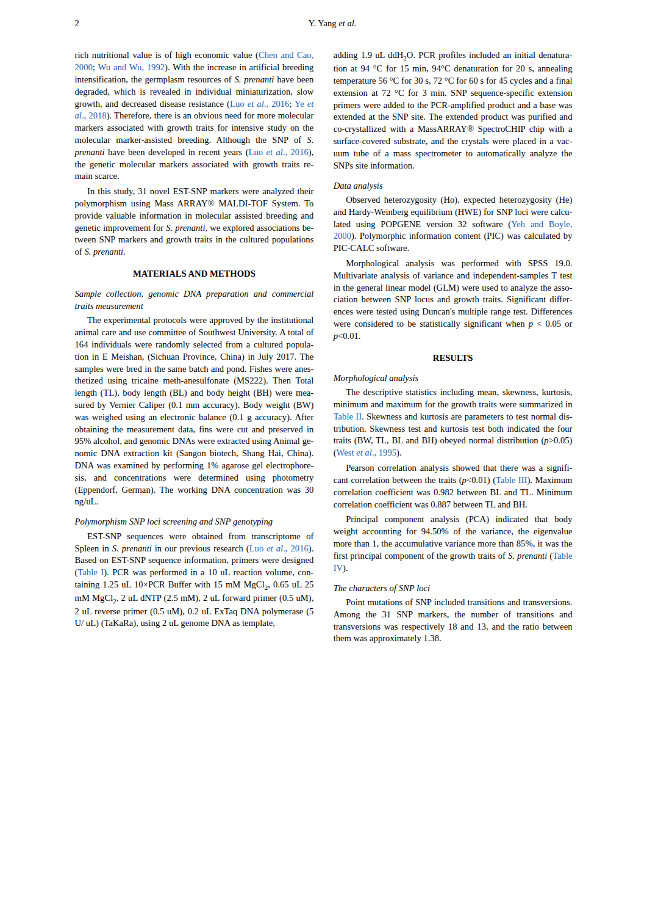2
Y. Yang et al.
rich nutritional value is of high economic value (Chen and Cao, 2000; Wu and Wu, 1992). With the increase in artificial breeding intensification, the germplasm resources of S. prenanti have been degraded, which is revealed in individual miniaturization, slow growth, and decreased disease resistance (Luo et al., 2016; Ye et al., 2018). Therefore, there is an obvious need for more molecular markers associated with growth traits for intensive study on the molecular marker-assisted breeding. Although the SNP of S. prenanti have been developed in recent years (Luo et al., 2016), the genetic molecular markers associated with growth traits remain scarce.
In this study, 31 novel EST-SNP markers were analyzed their polymorphism using Mass ARRAY® MALDI-TOF System. To provide valuable information in molecular assisted breeding and genetic improvement for S. prenanti, we explored associations between SNP markers and growth traits in the cultured populations of S. prenanti.
Materials and Methods
Sample collection, genomic DNA preparation and commercial traits measurement
The experimental protocols were approved by the institutional animal care and use committee of Southwest University. A total of 164 individuals were randomly selected from a cultured population in E Meishan, (Sichuan Province, China) in July 2017. The samples were bred in the same batch and pond. Fishes were anesthetized using tricaine meth-anesulfonate (MS222). Then Total length (TL), body length (BL) and body height (BH) were measured by Vernier Caliper (0.1 mm accuracy). Body weight (BW) was weighed using an electronic balance (0.1 g accuracy). After obtaining the measurement data, fins were cut and preserved in 95% alcohol, and genomic DNAs were extracted using Animal genomic DNA extraction kit (Sangon biotech, Shang Hai, China). DNA was examined by performing 1% agarose gel electrophoresis, and concentrations were determined using photometry (Eppendorf, German). The working DNA concentration was 30 ng/uL.
Polymorphism SNP loci screening and SNP genotyping
EST-SNP sequences were obtained from transcriptome of Spleen in S. prenanti in our previous research (Luo et al., 2016). Based on EST-SNP sequence information, primers were designed (Table I). PCR was performed in a 10 uL reaction volume, containing 1.25 uL 10×PCR Buffer with 15 mM MgCl2, 0.65 uL 25 mM MgCl2, 2 uL dNTP (2.5 mM), 2 uL forward primer (0.5 uM), 2 uL reverse primer (0.5 uM), 0.2 uL ExTaq DNA polymerase (5 U/ uL) (TaKaRa), using 2 uL genome DNA as template,
adding 1.9 uL ddH2O. PCR profiles included an initial denaturation at 94 °C for 15 min, 94°C denaturation for 20 s, annealing temperature 56 °C for 30 s, 72 °C for 60 s for 45 cycles and a final extension at 72 °C for 3 min. SNP sequence-specific extension primers were added to the PCR-amplified product and a base was extended at the SNP site. The extended product was purified and co-crystallized with a MassARRAY® SpectroCHIP chip with a surface-covered substrate, and the crystals were placed in a vacuum tube of a mass spectrometer to automatically analyze the SNPs site information.
Data analysis
Observed heterozygosity (Ho), expected heterozygosity (He) and Hardy-Weinberg equilibrium (HWE) for SNP loci were calculated using POPGENE version 32 software (Yeh and Boyle, 2000). Polymorphic information content (PIC) was calculated by PIC-CALC software.
Morphological analysis was performed with SPSS 19.0. Multivariate analysis of variance and independent-samples T test in the general linear model (GLM) were used to analyze the association between SNP locus and growth traits. Significant differences were tested using Duncan's multiple range test. Differences were considered to be statistically significant when p < 0.05 or p<0.01.
Results
Morphological analysis
The descriptive statistics including mean, skewness, kurtosis, minimum and maximum for the growth traits were summarized in Table II. Skewness and kurtosis are parameters to test normal distribution. Skewness test and kurtosis test both indicated the four traits (BW, TL, BL and BH) obeyed normal distribution (p>0.05) (West et al., 1995).
Pearson correlation analysis showed that there was a significant correlation between the traits (p<0.01) (Table III). Maximum correlation coefficient was 0.982 between BL and TL. Minimum correlation coefficient was 0.887 between TL and BH.
Principal component analysis (PCA) indicated that body weight accounting for 94.50% of the variance, the eigenvalue more than 1, the accumulative variance more than 85%, it was the first principal component of the growth traits of S. prenanti (Table IV).
The characters of SNP loci
Point mutations of SNP included transitions and transversions. Among the 31 SNP markers, the number of transitions and transversions was respectively 18 and 13, and the ratio between them was approximately 1.38.